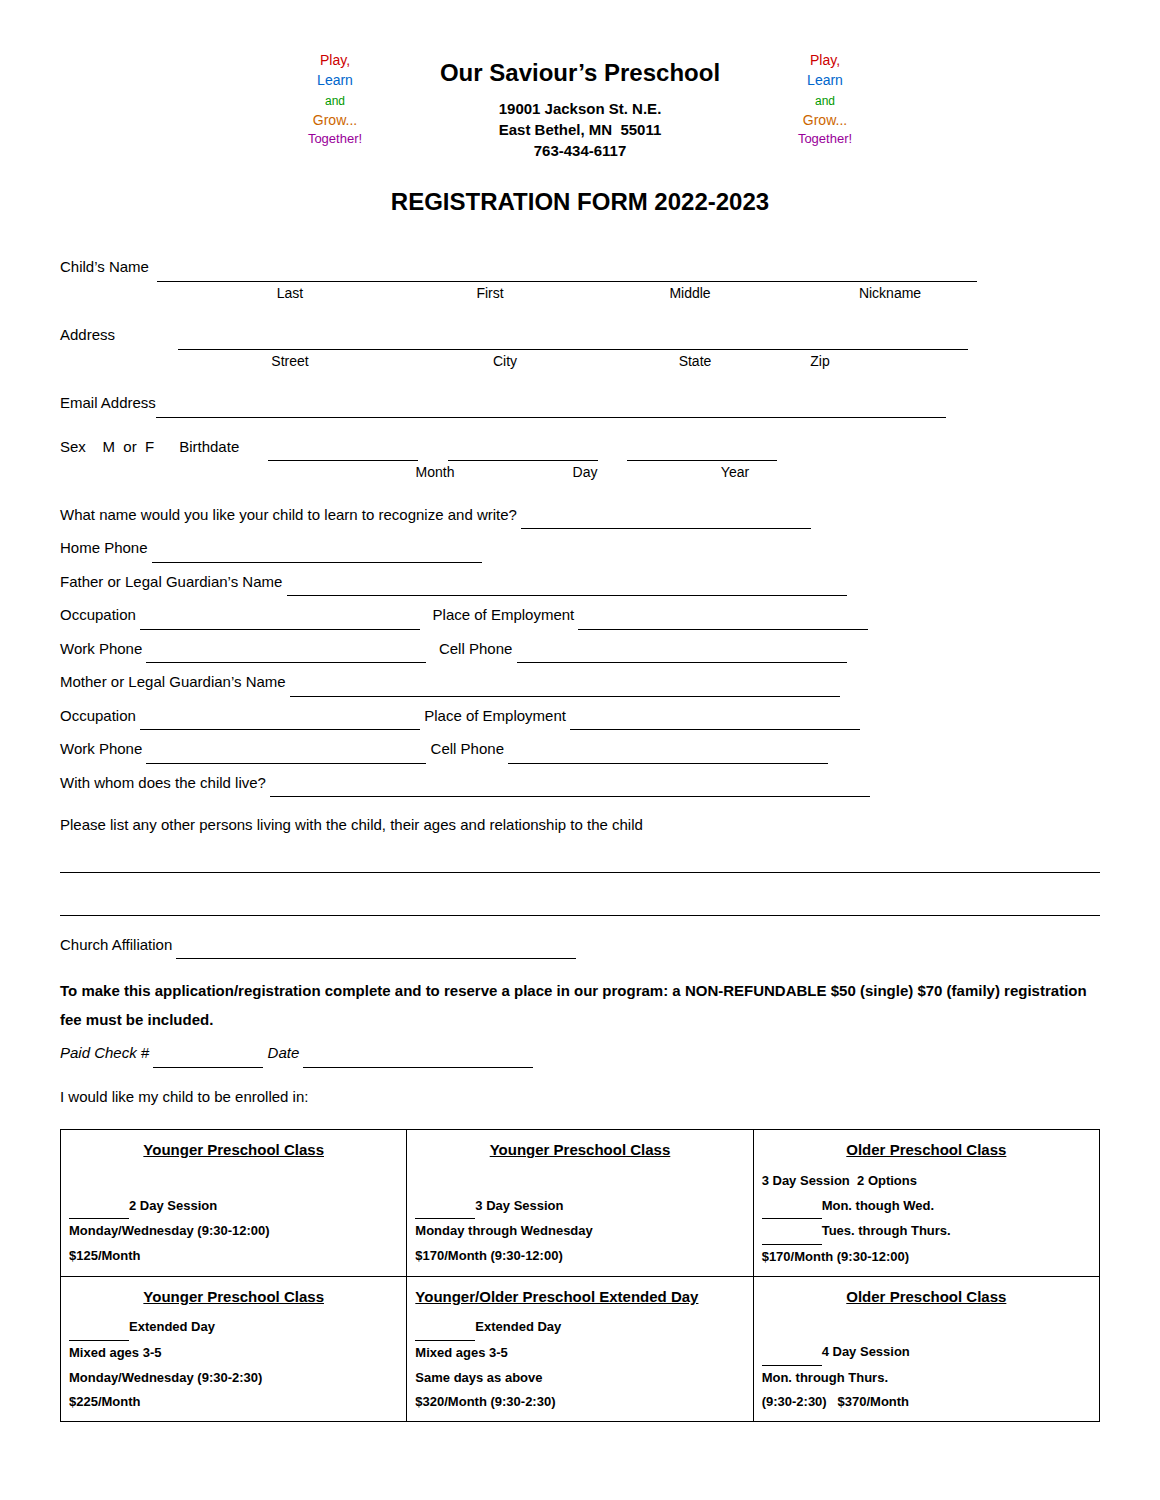Our Saviour’s Preschool
19001 Jackson St. N.E.
East Bethel, MN 55011
763-434-6117
REGISTRATION FORM 2022-2023
Child’s Name
Last First Middle Nickname
Address
Street City State Zip
Email Address
Sex M or F Birthdate
Month Day Year
What name would you like your child to learn to recognize and write?
Home Phone
Father or Legal Guardian’s Name
Occupation Place of Employment
Work Phone Cell Phone
Mother or Legal Guardian’s Name
Occupation Place of Employment
Work Phone Cell Phone
With whom does the child live?
Please list any other persons living with the child, their ages and relationship to the child
Church Affiliation
To make this application/registration complete and to reserve a place in our program: a NON-REFUNDABLE $50 (single) $70 (family) registration fee must be included.
Paid Check # Date
I would like my child to be enrolled in:
| Younger Preschool Class 2 Day Session Monday/Wednesday (9:30-12:00) $125/Month | Younger Preschool Class 3 Day Session Monday through Wednesday $170/Month (9:30-12:00) | Older Preschool Class 3 Day Session 2 Options Mon. though Wed. Tues. through Thurs. $170/Month (9:30-12:00) |
| Younger Preschool Class Extended Day Mixed ages 3-5 Monday/Wednesday (9:30-2:30) $225/Month | Younger/Older Preschool Extended Day Extended Day Mixed ages 3-5 Same days as above $320/Month (9:30-2:30) | Older Preschool Class 4 Day Session Mon. through Thurs. (9:30-2:30) $370/Month |